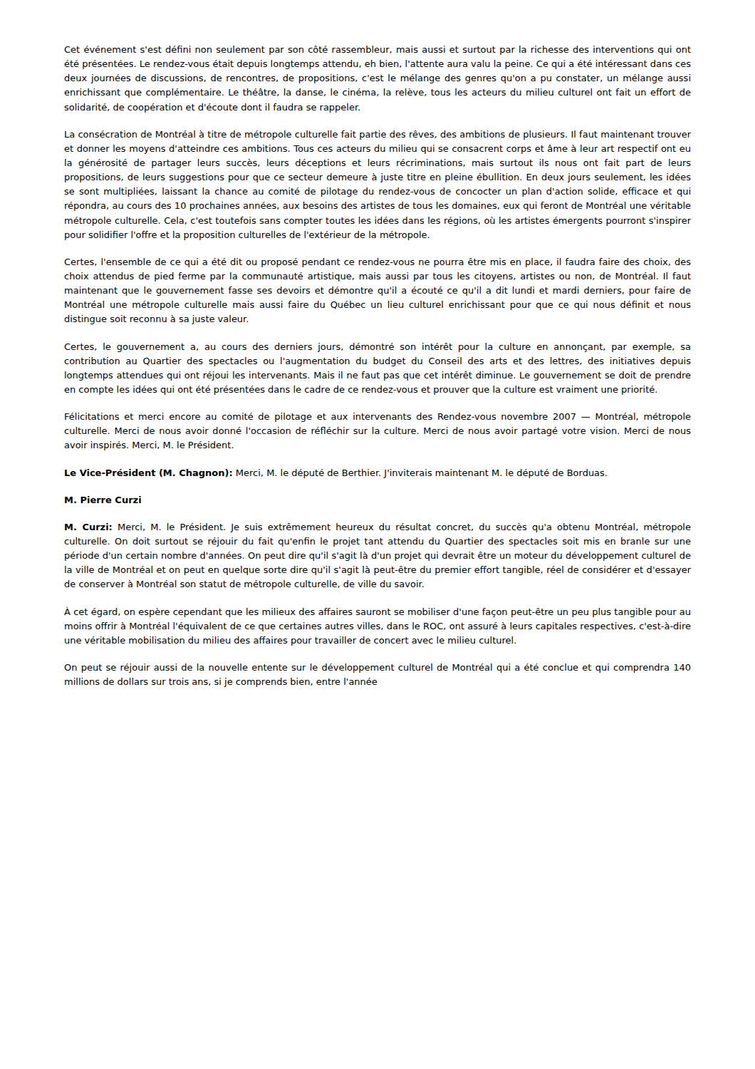Cet événement s'est défini non seulement par son côté rassembleur, mais aussi et surtout par la richesse des interventions qui ont été présentées. Le rendez-vous était depuis longtemps attendu, eh bien, l'attente aura valu la peine. Ce qui a été intéressant dans ces deux journées de discussions, de rencontres, de propositions, c'est le mélange des genres qu'on a pu constater, un mélange aussi enrichissant que complémentaire. Le théâtre, la danse, le cinéma, la relève, tous les acteurs du milieu culturel ont fait un effort de solidarité, de coopération et d'écoute dont il faudra se rappeler.
La consécration de Montréal à titre de métropole culturelle fait partie des rêves, des ambitions de plusieurs. Il faut maintenant trouver et donner les moyens d'atteindre ces ambitions. Tous ces acteurs du milieu qui se consacrent corps et âme à leur art respectif ont eu la générosité de partager leurs succès, leurs déceptions et leurs récriminations, mais surtout ils nous ont fait part de leurs propositions, de leurs suggestions pour que ce secteur demeure à juste titre en pleine ébullition. En deux jours seulement, les idées se sont multipliées, laissant la chance au comité de pilotage du rendez-vous de concocter un plan d'action solide, efficace et qui répondra, au cours des 10 prochaines années, aux besoins des artistes de tous les domaines, eux qui feront de Montréal une véritable métropole culturelle. Cela, c'est toutefois sans compter toutes les idées dans les régions, où les artistes émergents pourront s'inspirer pour solidifier l'offre et la proposition culturelles de l'extérieur de la métropole.
Certes, l'ensemble de ce qui a été dit ou proposé pendant ce rendez-vous ne pourra être mis en place, il faudra faire des choix, des choix attendus de pied ferme par la communauté artistique, mais aussi par tous les citoyens, artistes ou non, de Montréal. Il faut maintenant que le gouvernement fasse ses devoirs et démontre qu'il a écouté ce qu'il a dit lundi et mardi derniers, pour faire de Montréal une métropole culturelle mais aussi faire du Québec un lieu culturel enrichissant pour que ce qui nous définit et nous distingue soit reconnu à sa juste valeur.
Certes, le gouvernement a, au cours des derniers jours, démontré son intérêt pour la culture en annonçant, par exemple, sa contribution au Quartier des spectacles ou l'augmentation du budget du Conseil des arts et des lettres, des initiatives depuis longtemps attendues qui ont réjoui les intervenants. Mais il ne faut pas que cet intérêt diminue. Le gouvernement se doit de prendre en compte les idées qui ont été présentées dans le cadre de ce rendez-vous et prouver que la culture est vraiment une priorité.
Félicitations et merci encore au comité de pilotage et aux intervenants des Rendez-vous novembre 2007 — Montréal, métropole culturelle. Merci de nous avoir donné l'occasion de réfléchir sur la culture. Merci de nous avoir partagé votre vision. Merci de nous avoir inspirés. Merci, M. le Président.
Le Vice-Président (M. Chagnon): Merci, M. le député de Berthier. J'inviterais maintenant M. le député de Borduas.
M. Pierre Curzi
M. Curzi: Merci, M. le Président. Je suis extrêmement heureux du résultat concret, du succès qu'a obtenu Montréal, métropole culturelle. On doit surtout se réjouir du fait qu'enfin le projet tant attendu du Quartier des spectacles soit mis en branle sur une période d'un certain nombre d'années. On peut dire qu'il s'agit là d'un projet qui devrait être un moteur du développement culturel de la ville de Montréal et on peut en quelque sorte dire qu'il s'agit là peut-être du premier effort tangible, réel de considérer et d'essayer de conserver à Montréal son statut de métropole culturelle, de ville du savoir.
À cet égard, on espère cependant que les milieux des affaires sauront se mobiliser d'une façon peut-être un peu plus tangible pour au moins offrir à Montréal l'équivalent de ce que certaines autres villes, dans le ROC, ont assuré à leurs capitales respectives, c'est-à-dire une véritable mobilisation du milieu des affaires pour travailler de concert avec le milieu culturel.
On peut se réjouir aussi de la nouvelle entente sur le développement culturel de Montréal qui a été conclue et qui comprendra 140 millions de dollars sur trois ans, si je comprends bien, entre l'année